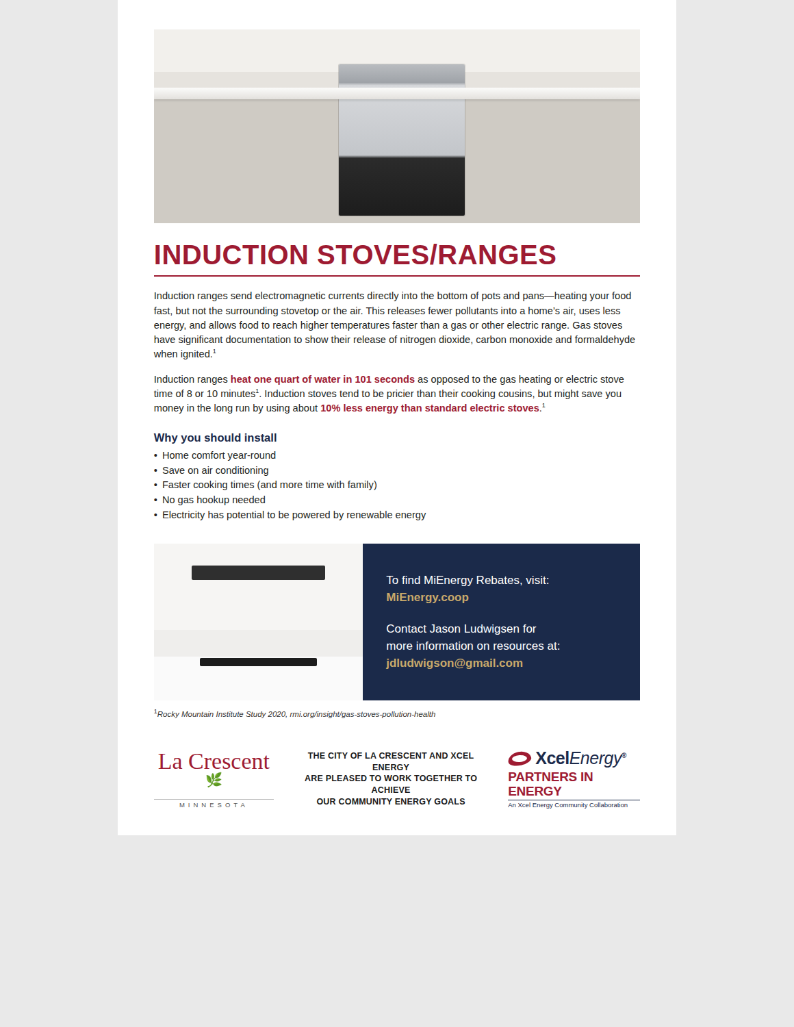INDUCTION STOVES/RANGES
Induction ranges send electromagnetic currents directly into the bottom of pots and pans—heating your food fast, but not the surrounding stovetop or the air. This releases fewer pollutants into a home’s air, uses less energy, and allows food to reach higher temperatures faster than a gas or other electric range. Gas stoves have significant documentation to show their release of nitrogen dioxide, carbon monoxide and formaldehyde when ignited.1
Induction ranges heat one quart of water in 101 seconds as opposed to the gas heating or electric stove time of 8 or 10 minutes1. Induction stoves tend to be pricier than their cooking cousins, but might save you money in the long run by using about 10% less energy than standard electric stoves.1
Why you should install
Home comfort year-round
Save on air conditioning
Faster cooking times (and more time with family)
No gas hookup needed
Electricity has potential to be powered by renewable energy
To find MiEnergy Rebates, visit:
MiEnergy.coop
Contact Jason Ludwigsen for
more information on resources at:
jdludwigson@gmail.com
1Rocky Mountain Institute Study 2020, rmi.org/insight/gas-stoves-pollution-health
La Crescent🌿 MINNESOTA
THE CITY OF LA CRESCENT AND XCEL ENERGY
ARE PLEASED TO WORK TOGETHER TO ACHIEVE
OUR COMMUNITY ENERGY GOALS
XcelEnergy®
PARTNERS IN ENERGY
An Xcel Energy Community Collaboration